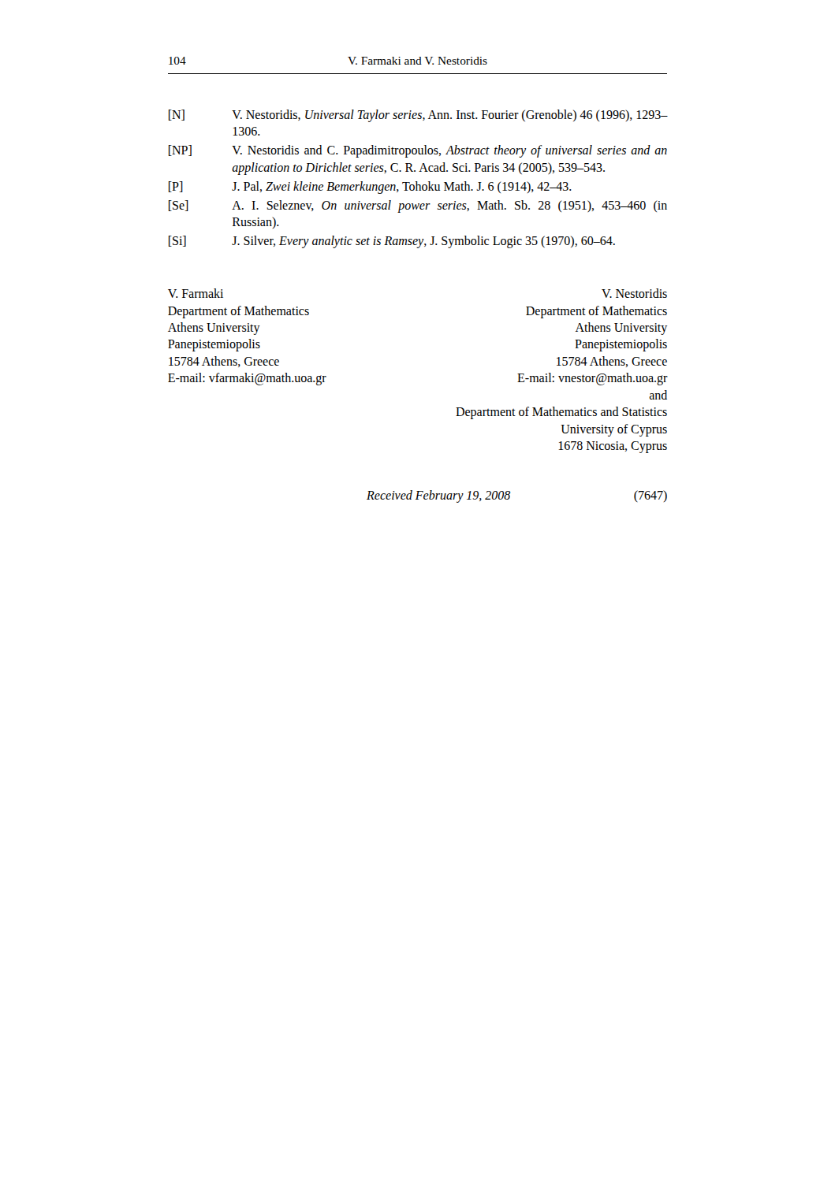104
V. Farmaki and V. Nestoridis
[N]
V. Nestoridis, Universal Taylor series, Ann. Inst. Fourier (Grenoble) 46 (1996), 1293–1306.
[NP]
V. Nestoridis and C. Papadimitropoulos, Abstract theory of universal series and an application to Dirichlet series, C. R. Acad. Sci. Paris 34 (2005), 539–543.
[P]
J. Pal, Zwei kleine Bemerkungen, Tohoku Math. J. 6 (1914), 42–43.
[Se]
A. I. Seleznev, On universal power series, Math. Sb. 28 (1951), 453–460 (in Russian).
[Si]
J. Silver, Every analytic set is Ramsey, J. Symbolic Logic 35 (1970), 60–64.
V. Farmaki
Department of Mathematics
Athens University
Panepistemiopolis
15784 Athens, Greece
E-mail: vfarmaki@math.uoa.gr
V. Nestoridis
Department of Mathematics
Athens University
Panepistemiopolis
15784 Athens, Greece
E-mail: vnestor@math.uoa.gr
and
Department of Mathematics and Statistics
University of Cyprus
1678 Nicosia, Cyprus
Received February 19, 2008
(7647)